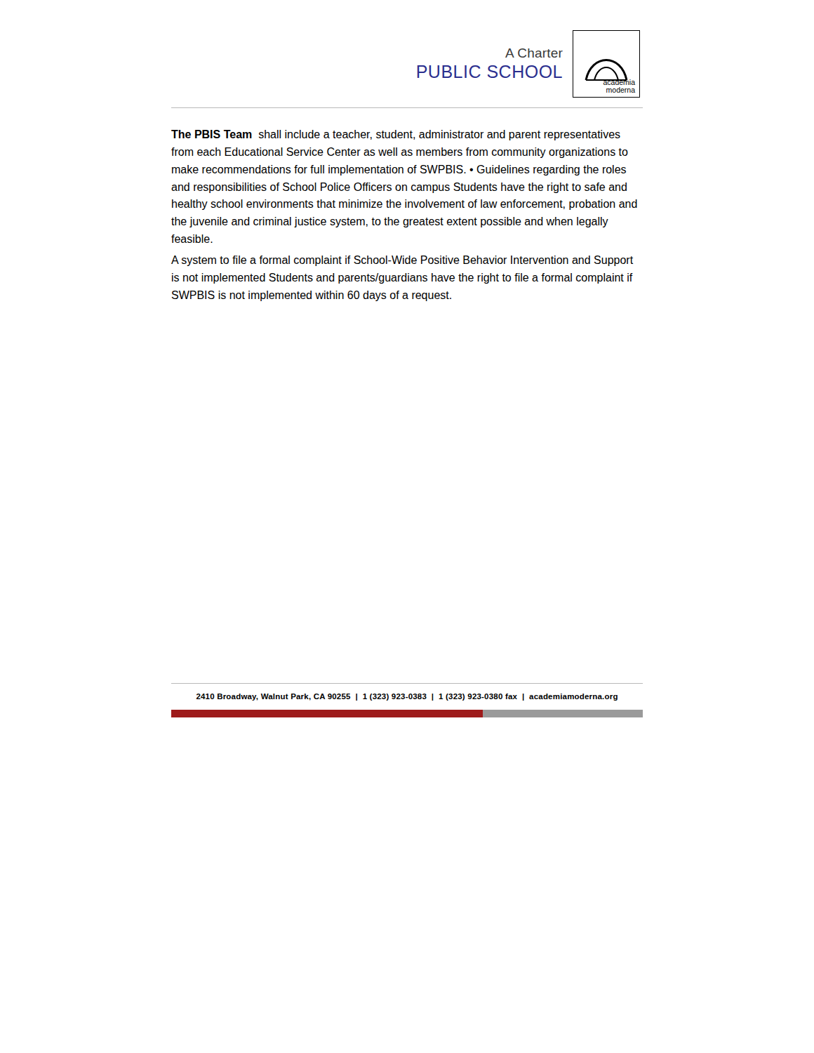A Charter
PUBLIC SCHOOL
academia
moderna
The PBIS Team shall include a teacher, student, administrator and parent representatives from each Educational Service Center as well as members from community organizations to make recommendations for full implementation of SWPBIS. • Guidelines regarding the roles and responsibilities of School Police Officers on campus Students have the right to safe and healthy school environments that minimize the involvement of law enforcement, probation and the juvenile and criminal justice system, to the greatest extent possible and when legally feasible.
A system to file a formal complaint if School-Wide Positive Behavior Intervention and Support is not implemented Students and parents/guardians have the right to file a formal complaint if SWPBIS is not implemented within 60 days of a request.
2410 Broadway, Walnut Park, CA 90255 | 1 (323) 923-0383 | 1 (323) 923-0380 fax | academiamoderna.org